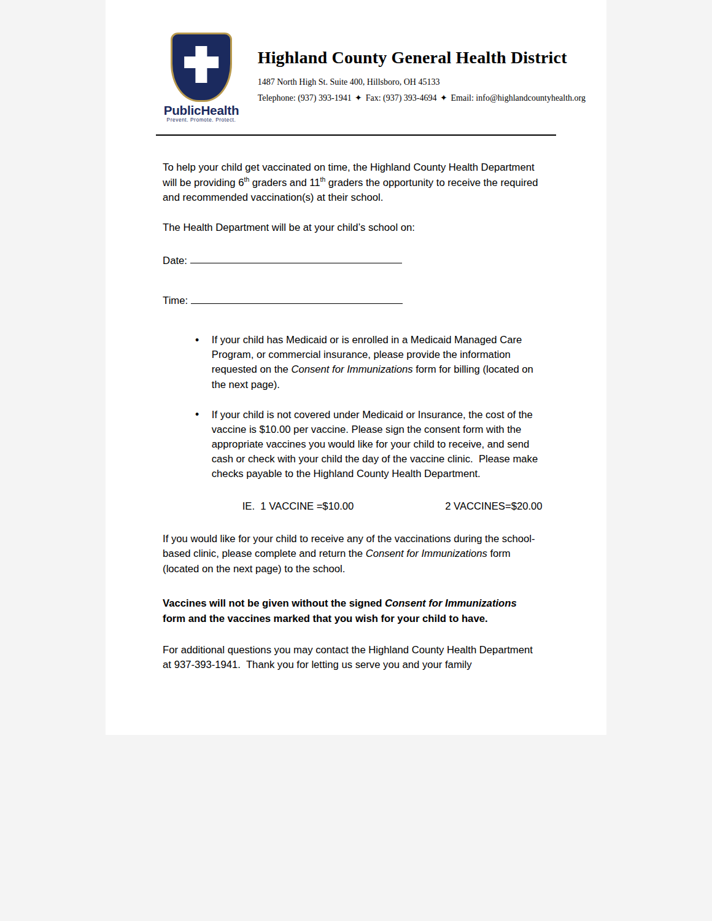PublicHealth
Prevent. Promote. Protect.
Highland County General Health District
1487 North High St. Suite 400, Hillsboro, OH 45133
Telephone: (937) 393-1941 ✦ Fax: (937) 393-4694 ✦ Email: info@highlandcountyhealth.org
To help your child get vaccinated on time, the Highland County Health Department will be providing 6th graders and 11th graders the opportunity to receive the required and recommended vaccination(s) at their school.
The Health Department will be at your child’s school on:
Date:
Time:
If your child has Medicaid or is enrolled in a Medicaid Managed Care Program, or commercial insurance, please provide the information requested on the Consent for Immunizations form for billing (located on the next page).
If your child is not covered under Medicaid or Insurance, the cost of the vaccine is $10.00 per vaccine. Please sign the consent form with the appropriate vaccines you would like for your child to receive, and send cash or check with your child the day of the vaccine clinic. Please make checks payable to the Highland County Health Department.
IE. 1 VACCINE =$10.00 2 VACCINES=$20.00
If you would like for your child to receive any of the vaccinations during the school-based clinic, please complete and return the Consent for Immunizations form (located on the next page) to the school.
Vaccines will not be given without the signed Consent for Immunizations form and the vaccines marked that you wish for your child to have.
For additional questions you may contact the Highland County Health Department at 937-393-1941. Thank you for letting us serve you and your family